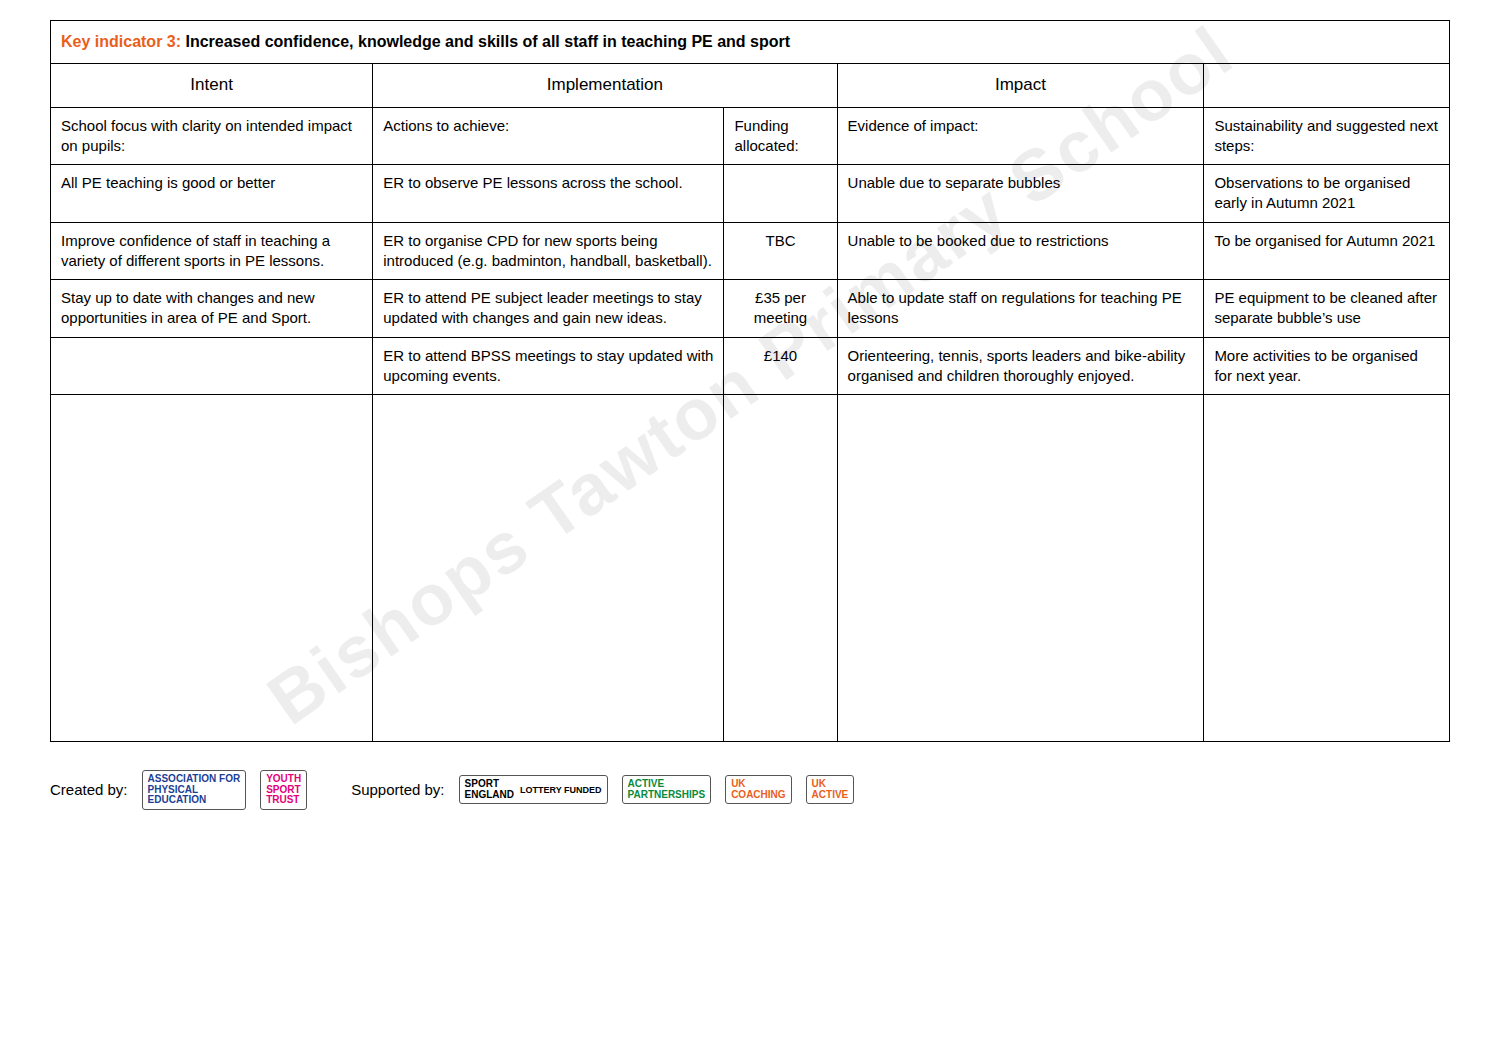Bishops Tawton Primary School
| Key indicator 3: Increased confidence, knowledge and skills of all staff in teaching PE and sport |
| Intent | Implementation | Impact | |
| School focus with clarity on intended impact on pupils: | Actions to achieve: | Funding allocated: | Evidence of impact: | Sustainability and suggested next steps: |
| All PE teaching is good or better | ER to observe PE lessons across the school. | | Unable due to separate bubbles | Observations to be organised early in Autumn 2021 |
| Improve confidence of staff in teaching a variety of different sports in PE lessons. | ER to organise CPD for new sports being introduced (e.g. badminton, handball, basketball). | TBC | Unable to be booked due to restrictions | To be organised for Autumn 2021 |
| Stay up to date with changes and new opportunities in area of PE and Sport. | ER to attend PE subject leader meetings to stay updated with changes and gain new ideas. | £35 per meeting | Able to update staff on regulations for teaching PE lessons | PE equipment to be cleaned after separate bubble’s use |
| | ER to attend BPSS meetings to stay updated with upcoming events. | £140 | Orienteering, tennis, sports leaders and bike-ability organised and children thoroughly enjoyed. | More activities to be organised for next year. |
Created by: association for
Physical
Education Youth
Sport
Trust Supported by: Sport
EnglandLOTTERY FUNDED Active
Partnerships UK
Coaching UK
Active